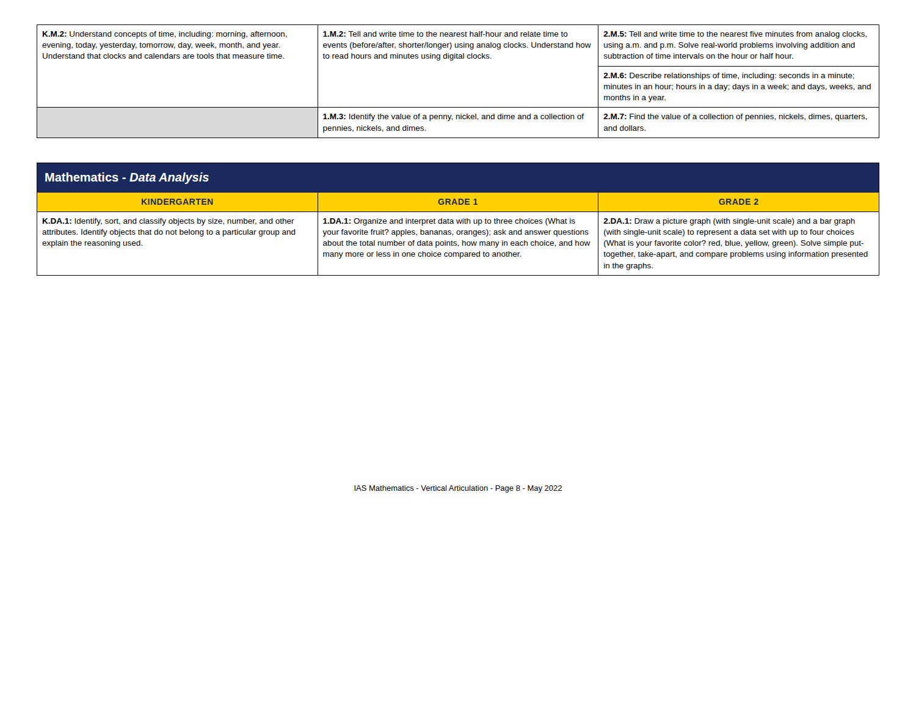| K.M.2: Understand concepts of time, including: morning, afternoon, evening, today, yesterday, tomorrow, day, week, month, and year. Understand that clocks and calendars are tools that measure time. | 1.M.2: Tell and write time to the nearest half-hour and relate time to events (before/after, shorter/longer) using analog clocks. Understand how to read hours and minutes using digital clocks. | 2.M.5: Tell and write time to the nearest five minutes from analog clocks, using a.m. and p.m. Solve real-world problems involving addition and subtraction of time intervals on the hour or half hour. |
| 2.M.6: Describe relationships of time, including: seconds in a minute; minutes in an hour; hours in a day; days in a week; and days, weeks, and months in a year. |
| | 1.M.3: Identify the value of a penny, nickel, and dime and a collection of pennies, nickels, and dimes. | 2.M.7: Find the value of a collection of pennies, nickels, dimes, quarters, and dollars. |
| Mathematics - Data Analysis |
| KINDERGARTEN | GRADE 1 | GRADE 2 |
| K.DA.1: Identify, sort, and classify objects by size, number, and other attributes. Identify objects that do not belong to a particular group and explain the reasoning used. | 1.DA.1: Organize and interpret data with up to three choices (What is your favorite fruit? apples, bananas, oranges); ask and answer questions about the total number of data points, how many in each choice, and how many more or less in one choice compared to another. | 2.DA.1: Draw a picture graph (with single-unit scale) and a bar graph (with single-unit scale) to represent a data set with up to four choices (What is your favorite color? red, blue, yellow, green). Solve simple put-together, take-apart, and compare problems using information presented in the graphs. |
IAS Mathematics - Vertical Articulation - Page 8 - May 2022